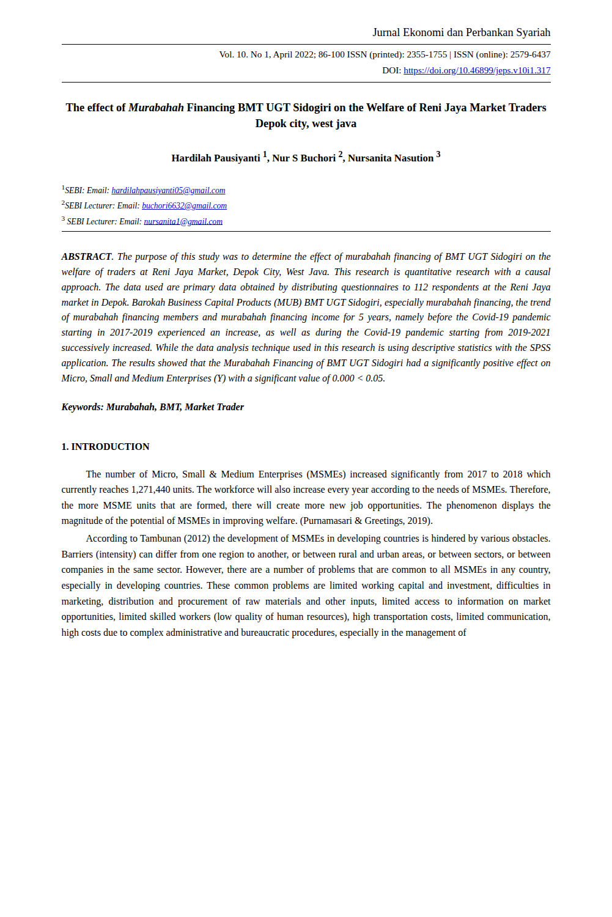Jurnal Ekonomi dan Perbankan Syariah
Vol. 10. No 1, April 2022; 86-100 ISSN (printed): 2355-1755 | ISSN (online): 2579-6437
DOI: https://doi.org/10.46899/jeps.v10i1.317
The effect of Murabahah Financing BMT UGT Sidogiri on the Welfare of Reni Jaya Market Traders Depok city, west java
Hardilah Pausiyanti 1, Nur S Buchori 2, Nursanita Nasution 3
1SEBI: Email: hardilahpausiyanti05@gmail.com
2SEBI Lecturer: Email: buchori6632@gmail.com
3 SEBI Lecturer: Email: nursanita1@gmail.com
ABSTRACT. The purpose of this study was to determine the effect of murabahah financing of BMT UGT Sidogiri on the welfare of traders at Reni Jaya Market, Depok City, West Java. This research is quantitative research with a causal approach. The data used are primary data obtained by distributing questionnaires to 112 respondents at the Reni Jaya market in Depok. Barokah Business Capital Products (MUB) BMT UGT Sidogiri, especially murabahah financing, the trend of murabahah financing members and murabahah financing income for 5 years, namely before the Covid-19 pandemic starting in 2017-2019 experienced an increase, as well as during the Covid-19 pandemic starting from 2019-2021 successively increased. While the data analysis technique used in this research is using descriptive statistics with the SPSS application. The results showed that the Murabahah Financing of BMT UGT Sidogiri had a significantly positive effect on Micro, Small and Medium Enterprises (Y) with a significant value of 0.000 < 0.05.
Keywords: Murabahah, BMT, Market Trader
1. INTRODUCTION
The number of Micro, Small & Medium Enterprises (MSMEs) increased significantly from 2017 to 2018 which currently reaches 1,271,440 units. The workforce will also increase every year according to the needs of MSMEs. Therefore, the more MSME units that are formed, there will create more new job opportunities. The phenomenon displays the magnitude of the potential of MSMEs in improving welfare. (Purnamasari & Greetings, 2019).
According to Tambunan (2012) the development of MSMEs in developing countries is hindered by various obstacles. Barriers (intensity) can differ from one region to another, or between rural and urban areas, or between sectors, or between companies in the same sector. However, there are a number of problems that are common to all MSMEs in any country, especially in developing countries. These common problems are limited working capital and investment, difficulties in marketing, distribution and procurement of raw materials and other inputs, limited access to information on market opportunities, limited skilled workers (low quality of human resources), high transportation costs, limited communication, high costs due to complex administrative and bureaucratic procedures, especially in the management of